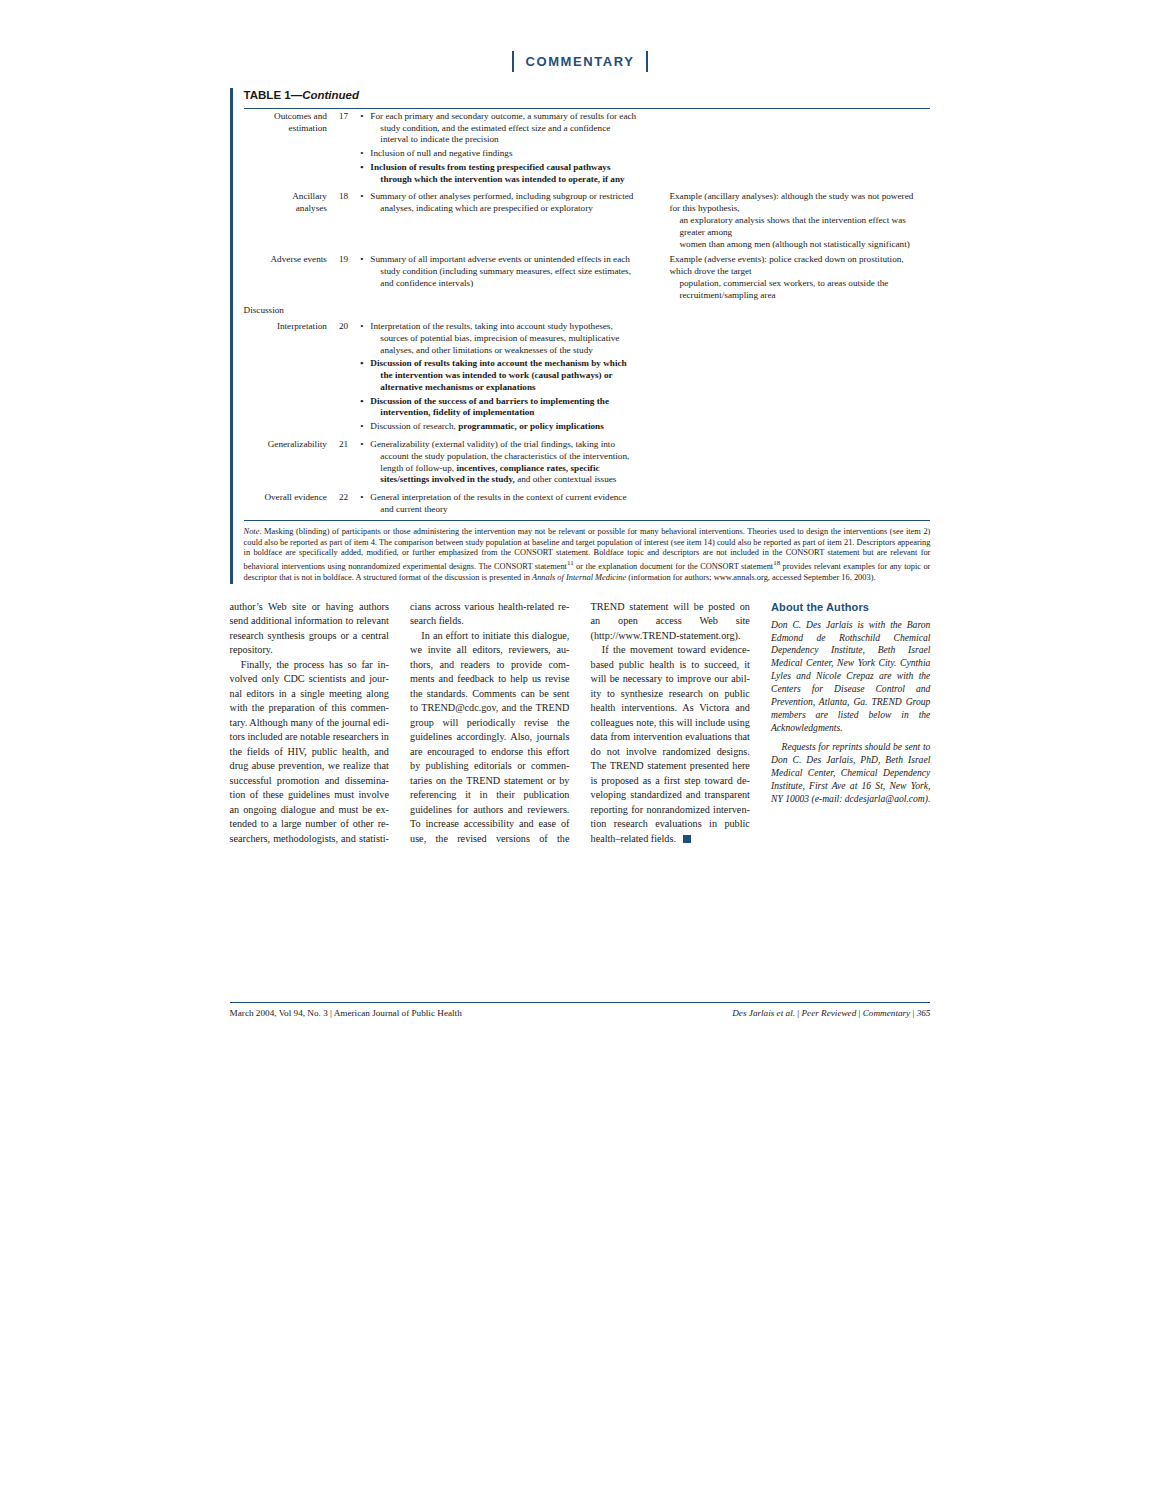COMMENTARY
TABLE 1—Continued
| Outcomes and estimation | 17 | For each primary and secondary outcome, a summary of results for each study condition, and the estimated effect size and a confidence interval to indicate the precision Inclusion of null and negative findings Inclusion of results from testing prespecified causal pathways through which the intervention was intended to operate, if any | |
| Ancillary analyses | 18 | Summary of other analyses performed, including subgroup or restricted analyses, indicating which are prespecified or exploratory | Example (ancillary analyses): although the study was not powered for this hypothesis, an exploratory analysis shows that the intervention effect was greater among women than among men (although not statistically significant) |
| Adverse events | 19 | Summary of all important adverse events or unintended effects in each study condition (including summary measures, effect size estimates, and confidence intervals) | Example (adverse events): police cracked down on prostitution, which drove the target population, commercial sex workers, to areas outside the recruitment/sampling area |
| Discussion | | | |
| Interpretation | 20 | Interpretation of the results, taking into account study hypotheses, sources of potential bias, imprecision of measures, multiplicative analyses, and other limitations or weaknesses of the study Discussion of results taking into account the mechanism by which the intervention was intended to work (causal pathways) or alternative mechanisms or explanations Discussion of the success of and barriers to implementing the intervention, fidelity of implementation Discussion of research, programmatic, or policy implications | |
| Generalizability | 21 | Generalizability (external validity) of the trial findings, taking into account the study population, the characteristics of the intervention, length of follow-up, incentives, compliance rates, specific sites/settings involved in the study, and other contextual issues | |
| Overall evidence | 22 | General interpretation of the results in the context of current evidence and current theory | |
Note. Masking (blinding) of participants or those administering the intervention may not be relevant or possible for many behavioral interventions. Theories used to design the interventions (see item 2) could also be reported as part of item 4. The comparison between study population at baseline and target population of interest (see item 14) could also be reported as part of item 21. Descriptors appearing in boldface are specifically added, modified, or further emphasized from the CONSORT statement. Boldface topic and descriptors are not included in the CONSORT statement but are relevant for behavioral interventions using nonrandomized experimental designs. The CONSORT statement11 or the explanation document for the CONSORT statement18 provides relevant examples for any topic or descriptor that is not in boldface. A structured format of the discussion is presented in Annals of Internal Medicine (information for authors; www.annals.org, accessed September 16, 2003).
author’s Web site or having authors send additional information to relevant research synthesis groups or a central repository.
Finally, the process has so far involved only CDC scientists and journal editors in a single meeting along with the preparation of this commentary. Although many of the journal editors included are notable researchers in the fields of HIV, public health, and drug abuse prevention, we realize that successful promotion and dissemination of these guidelines must involve an ongoing dialogue and must be extended to a large number of other researchers, methodologists, and statisticians across various health-related research fields.
In an effort to initiate this dialogue, we invite all editors, reviewers, authors, and readers to provide comments and feedback to help us revise the standards. Comments can be sent to TREND@cdc.gov, and the TREND group will periodically revise the guidelines accordingly. Also, journals are encouraged to endorse this effort by publishing editorials or commentaries on the TREND statement or by referencing it in their publication guidelines for authors and reviewers. To increase accessibility and ease of use, the revised versions of the TREND statement will be posted on an open access Web site (http://www.TREND-statement.org).
If the movement toward evidence-based public health is to succeed, it will be necessary to improve our ability to synthesize research on public health interventions. As Victora and colleagues note, this will include using data from intervention evaluations that do not involve randomized designs. The TREND statement presented here is proposed as a first step toward developing standardized and transparent reporting for nonrandomized intervention research evaluations in public health–related fields.
About the Authors
Don C. Des Jarlais is with the Baron Edmond de Rothschild Chemical Dependency Institute, Beth Israel Medical Center, New York City. Cynthia Lyles and Nicole Crepaz are with the Centers for Disease Control and Prevention, Atlanta, Ga. TREND Group members are listed below in the Acknowledgments.
Requests for reprints should be sent to Don C. Des Jarlais, PhD, Beth Israel Medical Center, Chemical Dependency Institute, First Ave at 16 St, New York, NY 10003 (e-mail: dcdesjarla@aol.com).
March 2004, Vol 94, No. 3 | American Journal of Public Health
Des Jarlais et al. | Peer Reviewed | Commentary | 365